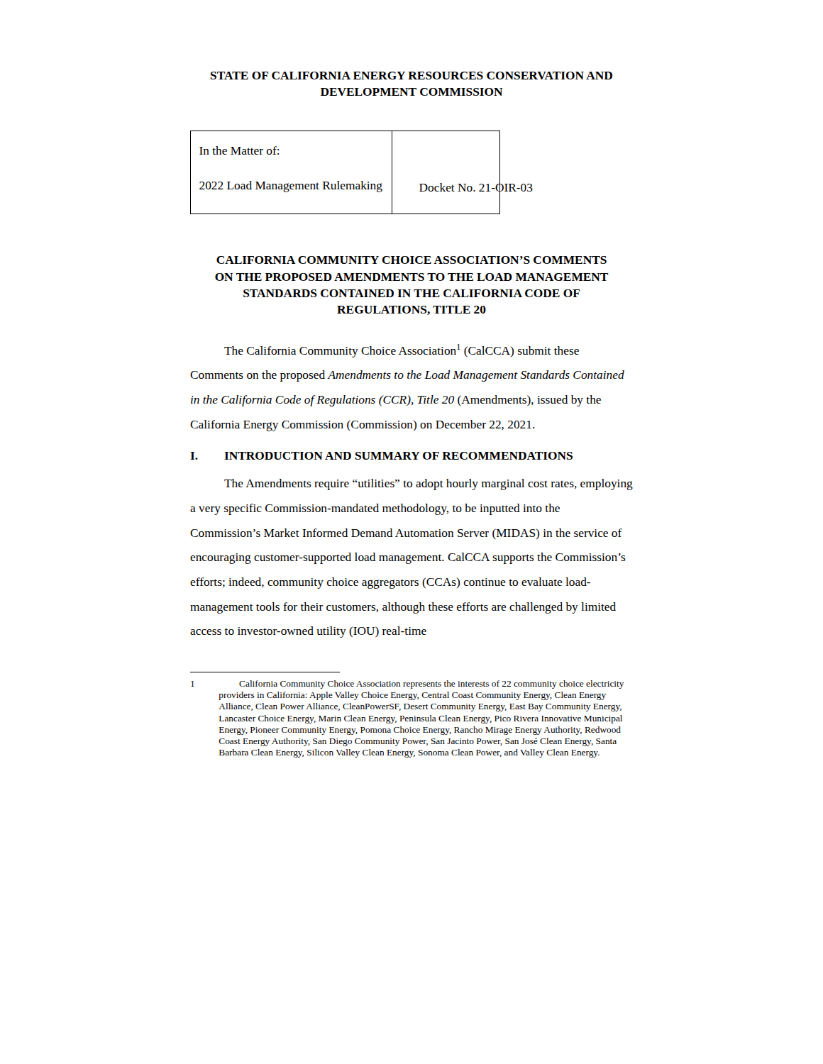STATE OF CALIFORNIA ENERGY RESOURCES CONSERVATION AND
DEVELOPMENT COMMISSION
In the Matter of:
2022 Load Management Rulemaking
Docket No. 21-OIR-03
CALIFORNIA COMMUNITY CHOICE ASSOCIATION’S COMMENTS
ON THE PROPOSED AMENDMENTS TO THE LOAD MANAGEMENT
STANDARDS CONTAINED IN THE CALIFORNIA CODE OF
REGULATIONS, TITLE 20
The California Community Choice Association1 (CalCCA) submit these Comments on the proposed Amendments to the Load Management Standards Contained in the California Code of Regulations (CCR), Title 20 (Amendments), issued by the California Energy Commission (Commission) on December 22, 2021.
I. INTRODUCTION AND SUMMARY OF RECOMMENDATIONS
The Amendments require “utilities” to adopt hourly marginal cost rates, employing a very specific Commission-mandated methodology, to be inputted into the Commission’s Market Informed Demand Automation Server (MIDAS) in the service of encouraging customer-supported load management. CalCCA supports the Commission’s efforts; indeed, community choice aggregators (CCAs) continue to evaluate load-management tools for their customers, although these efforts are challenged by limited access to investor-owned utility (IOU) real-time
1
California Community Choice Association represents the interests of 22 community choice electricity providers in California: Apple Valley Choice Energy, Central Coast Community Energy, Clean Energy Alliance, Clean Power Alliance, CleanPowerSF, Desert Community Energy, East Bay Community Energy, Lancaster Choice Energy, Marin Clean Energy, Peninsula Clean Energy, Pico Rivera Innovative Municipal Energy, Pioneer Community Energy, Pomona Choice Energy, Rancho Mirage Energy Authority, Redwood Coast Energy Authority, San Diego Community Power, San Jacinto Power, San José Clean Energy, Santa Barbara Clean Energy, Silicon Valley Clean Energy, Sonoma Clean Power, and Valley Clean Energy.